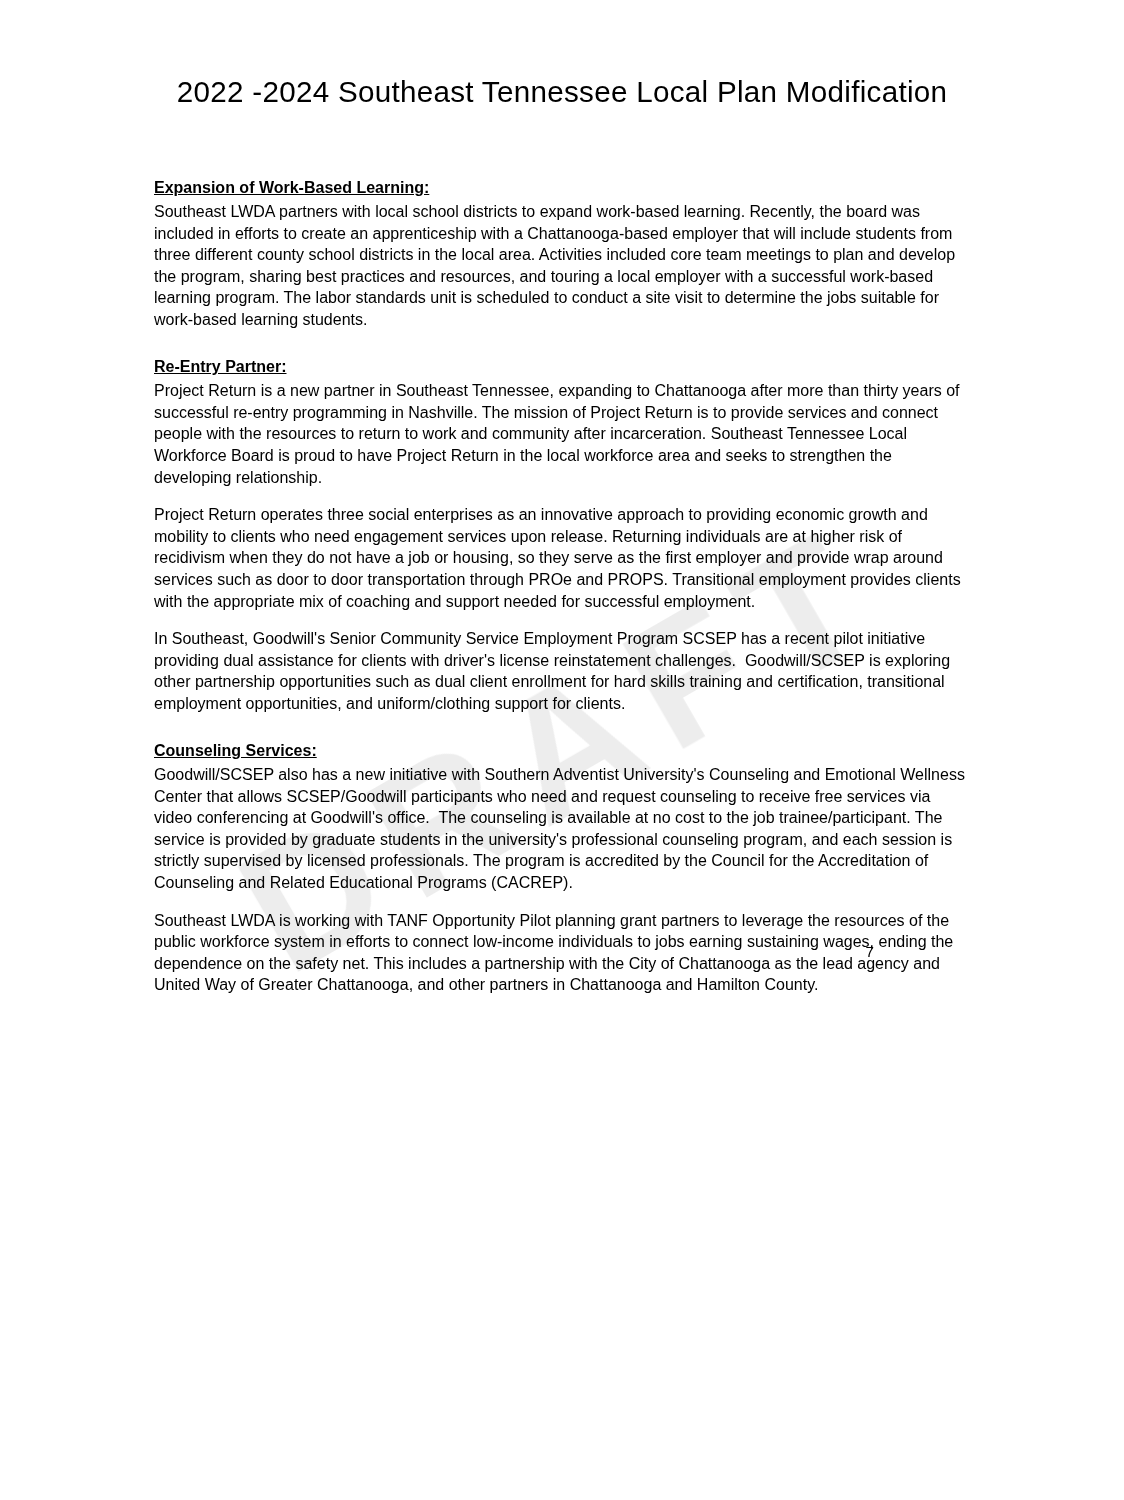DRAFT
2022 -2024 Southeast Tennessee Local Plan Modification
Expansion of Work-Based Learning:
Southeast LWDA partners with local school districts to expand work-based learning. Recently, the board was included in efforts to create an apprenticeship with a Chattanooga-based employer that will include students from three different county school districts in the local area. Activities included core team meetings to plan and develop the program, sharing best practices and resources, and touring a local employer with a successful work-based learning program. The labor standards unit is scheduled to conduct a site visit to determine the jobs suitable for work-based learning students.
Re-Entry Partner:
Project Return is a new partner in Southeast Tennessee, expanding to Chattanooga after more than thirty years of successful re-entry programming in Nashville. The mission of Project Return is to provide services and connect people with the resources to return to work and community after incarceration. Southeast Tennessee Local Workforce Board is proud to have Project Return in the local workforce area and seeks to strengthen the developing relationship.
Project Return operates three social enterprises as an innovative approach to providing economic growth and mobility to clients who need engagement services upon release. Returning individuals are at higher risk of recidivism when they do not have a job or housing, so they serve as the first employer and provide wrap around services such as door to door transportation through PROe and PROPS. Transitional employment provides clients with the appropriate mix of coaching and support needed for successful employment.
In Southeast, Goodwill's Senior Community Service Employment Program SCSEP has a recent pilot initiative providing dual assistance for clients with driver's license reinstatement challenges. Goodwill/SCSEP is exploring other partnership opportunities such as dual client enrollment for hard skills training and certification, transitional employment opportunities, and uniform/clothing support for clients.
Counseling Services:
Goodwill/SCSEP also has a new initiative with Southern Adventist University's Counseling and Emotional Wellness Center that allows SCSEP/Goodwill participants who need and request counseling to receive free services via video conferencing at Goodwill's office. The counseling is available at no cost to the job trainee/participant. The service is provided by graduate students in the university's professional counseling program, and each session is strictly supervised by licensed professionals. The program is accredited by the Council for the Accreditation of Counseling and Related Educational Programs (CACREP).
Southeast LWDA is working with TANF Opportunity Pilot planning grant partners to leverage the resources of the public workforce system in efforts to connect low-income individuals to jobs earning sustaining wages, ending the dependence on the safety net. This includes a partnership with the City of Chattanooga as the lead agency and United Way of Greater Chattanooga, and other partners in Chattanooga and Hamilton County.
7